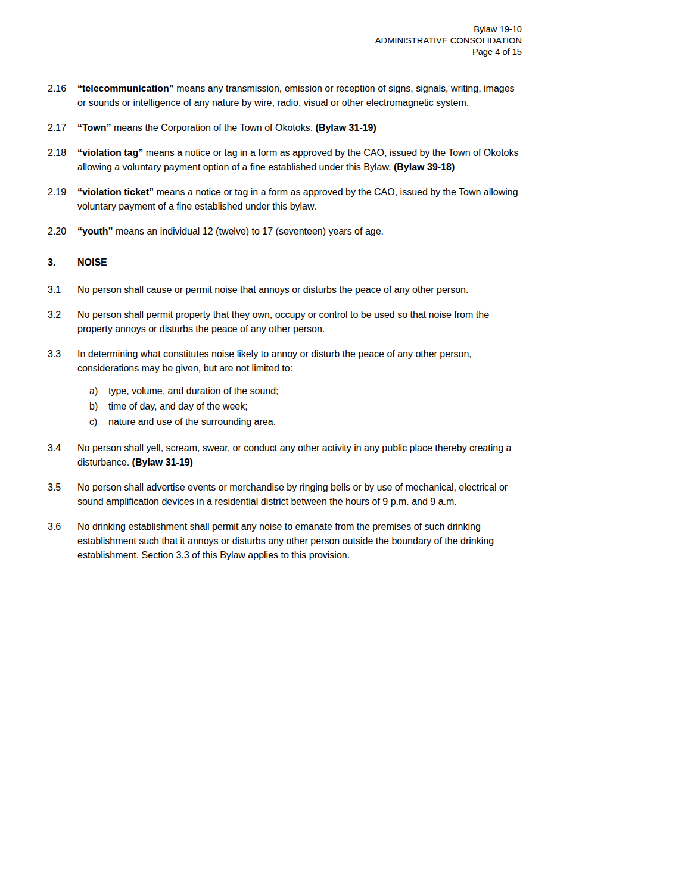Bylaw 19-10
ADMINISTRATIVE CONSOLIDATION
Page 4 of 15
2.16
“telecommunication” means any transmission, emission or reception of signs, signals, writing, images or sounds or intelligence of any nature by wire, radio, visual or other electromagnetic system.
2.17
“Town” means the Corporation of the Town of Okotoks. (Bylaw 31-19)
2.18
“violation tag” means a notice or tag in a form as approved by the CAO, issued by the Town of Okotoks allowing a voluntary payment option of a fine established under this Bylaw. (Bylaw 39-18)
2.19
“violation ticket” means a notice or tag in a form as approved by the CAO, issued by the Town allowing voluntary payment of a fine established under this bylaw.
2.20
“youth” means an individual 12 (twelve) to 17 (seventeen) years of age.
3.
NOISE
3.1
No person shall cause or permit noise that annoys or disturbs the peace of any other person.
3.2
No person shall permit property that they own, occupy or control to be used so that noise from the property annoys or disturbs the peace of any other person.
3.3
In determining what constitutes noise likely to annoy or disturb the peace of any other person, considerations may be given, but are not limited to:
a) type, volume, and duration of the sound;
b) time of day, and day of the week;
c) nature and use of the surrounding area.
3.4
No person shall yell, scream, swear, or conduct any other activity in any public place thereby creating a disturbance. (Bylaw 31-19)
3.5
No person shall advertise events or merchandise by ringing bells or by use of mechanical, electrical or sound amplification devices in a residential district between the hours of 9 p.m. and 9 a.m.
3.6
No drinking establishment shall permit any noise to emanate from the premises of such drinking establishment such that it annoys or disturbs any other person outside the boundary of the drinking establishment. Section 3.3 of this Bylaw applies to this provision.